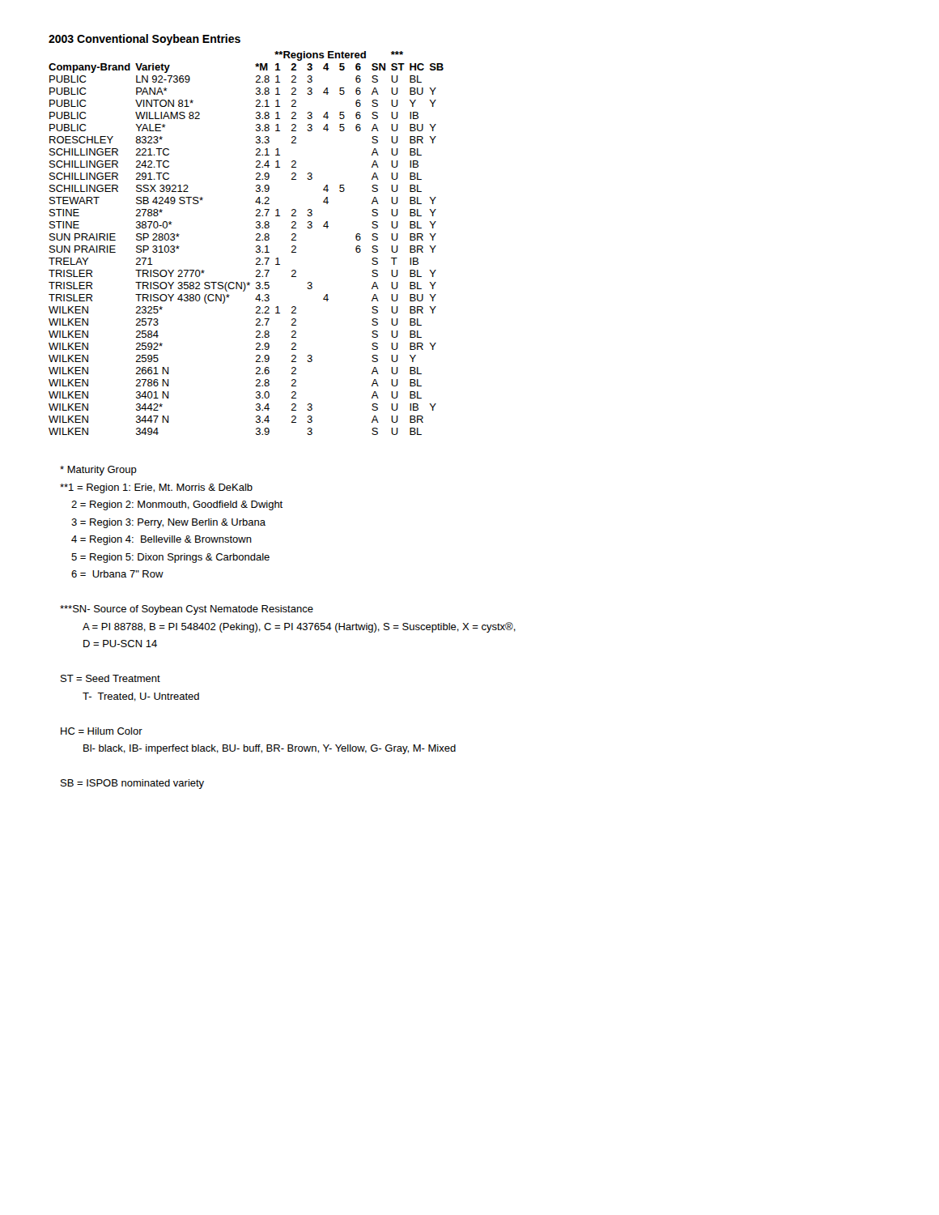2003 Conventional Soybean Entries
| | | | **Regions Entered | | *** | | |
| --- | --- | --- | --- | --- | --- | --- | --- |
| Company-Brand | Variety | *M | 1 | 2 | 3 | 4 | 5 | 6 | SN | ST | HC | SB |
| PUBLIC | LN 92-7369 | 2.8 | 1 | 2 | 3 | | | 6 | S | U | BL | |
| PUBLIC | PANA* | 3.8 | 1 | 2 | 3 | 4 | 5 | 6 | A | U | BU | Y |
| PUBLIC | VINTON 81* | 2.1 | 1 | 2 | | | | 6 | S | U | Y | Y |
| PUBLIC | WILLIAMS 82 | 3.8 | 1 | 2 | 3 | 4 | 5 | 6 | S | U | IB | |
| PUBLIC | YALE* | 3.8 | 1 | 2 | 3 | 4 | 5 | 6 | A | U | BU | Y |
| ROESCHLEY | 8323* | 3.3 | | 2 | | | | | S | U | BR | Y |
| SCHILLINGER | 221.TC | 2.1 | 1 | | | | | | A | U | BL | |
| SCHILLINGER | 242.TC | 2.4 | 1 | 2 | | | | | A | U | IB | |
| SCHILLINGER | 291.TC | 2.9 | | 2 | 3 | | | | A | U | BL | |
| SCHILLINGER | SSX 39212 | 3.9 | | | | 4 | 5 | | S | U | BL | |
| STEWART | SB 4249 STS* | 4.2 | | | | 4 | | | A | U | BL | Y |
| STINE | 2788* | 2.7 | 1 | 2 | 3 | | | | S | U | BL | Y |
| STINE | 3870-0* | 3.8 | | 2 | 3 | 4 | | | S | U | BL | Y |
| SUN PRAIRIE | SP 2803* | 2.8 | | 2 | | | | 6 | S | U | BR | Y |
| SUN PRAIRIE | SP 3103* | 3.1 | | 2 | | | | 6 | S | U | BR | Y |
| TRELAY | 271 | 2.7 | 1 | | | | | | S | T | IB | |
| TRISLER | TRISOY 2770* | 2.7 | | 2 | | | | | S | U | BL | Y |
| TRISLER | TRISOY 3582 STS(CN)* | 3.5 | | | 3 | | | | A | U | BL | Y |
| TRISLER | TRISOY 4380 (CN)* | 4.3 | | | | 4 | | | A | U | BU | Y |
| WILKEN | 2325* | 2.2 | 1 | 2 | | | | | S | U | BR | Y |
| WILKEN | 2573 | 2.7 | | 2 | | | | | S | U | BL | |
| WILKEN | 2584 | 2.8 | | 2 | | | | | S | U | BL | |
| WILKEN | 2592* | 2.9 | | 2 | | | | | S | U | BR | Y |
| WILKEN | 2595 | 2.9 | | 2 | 3 | | | | S | U | Y | |
| WILKEN | 2661 N | 2.6 | | 2 | | | | | A | U | BL | |
| WILKEN | 2786 N | 2.8 | | 2 | | | | | A | U | BL | |
| WILKEN | 3401 N | 3.0 | | 2 | | | | | A | U | BL | |
| WILKEN | 3442* | 3.4 | | 2 | 3 | | | | S | U | IB | Y |
| WILKEN | 3447 N | 3.4 | | 2 | 3 | | | | A | U | BR | |
| WILKEN | 3494 | 3.9 | | | 3 | | | | S | U | BL | |
* Maturity Group
**1 = Region 1: Erie, Mt. Morris & DeKalb
2 = Region 2: Monmouth, Goodfield & Dwight
3 = Region 3: Perry, New Berlin & Urbana
4 = Region 4: Belleville & Brownstown
5 = Region 5: Dixon Springs & Carbondale
6 = Urbana 7" Row
***SN- Source of Soybean Cyst Nematode Resistance
A = PI 88788, B = PI 548402 (Peking), C = PI 437654 (Hartwig), S = Susceptible, X = cystx®,
D = PU-SCN 14
ST = Seed Treatment
T- Treated, U- Untreated
HC = Hilum Color
Bl- black, IB- imperfect black, BU- buff, BR- Brown, Y- Yellow, G- Gray, M- Mixed
SB = ISPOB nominated variety